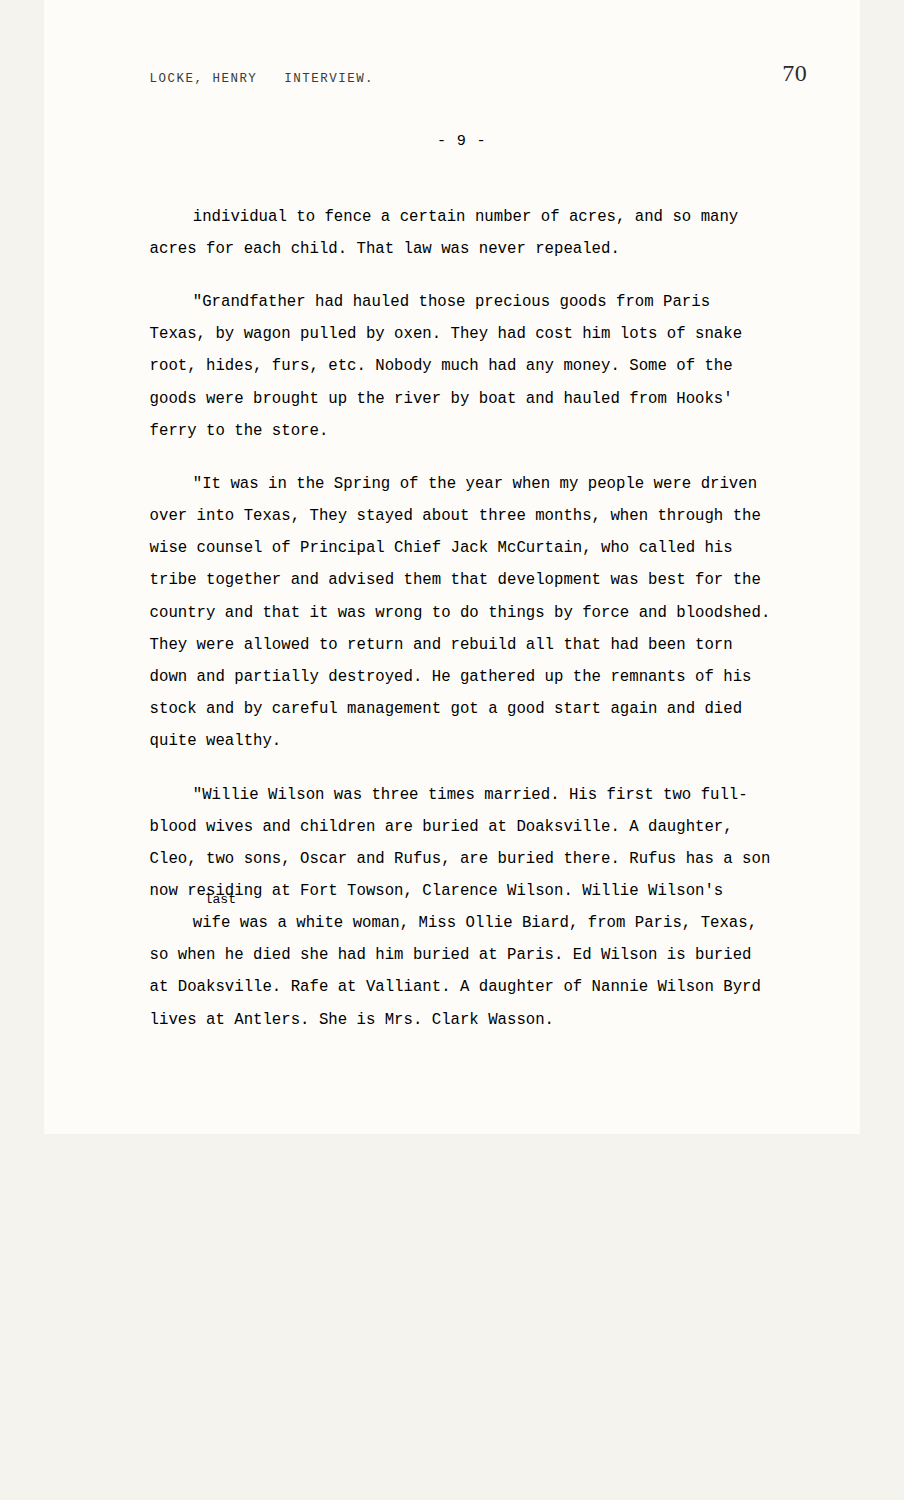70
LOCKE, HENRY INTERVIEW.
- 9 -
individual to fence a certain number of acres, and so many acres for each child. That law was never repealed.
"Grandfather had hauled those precious goods from Paris Texas, by wagon pulled by oxen. They had cost him lots of snake root, hides, furs, etc. Nobody much had any money. Some of the goods were brought up the river by boat and hauled from Hooks' ferry to the store.
"It was in the Spring of the year when my people were driven over into Texas, They stayed about three months, when through the wise counsel of Principal Chief Jack McCurtain, who called his tribe together and advised them that development was best for the country and that it was wrong to do things by force and bloodshed. They were allowed to return and rebuild all that had been torn down and partially destroyed. He gathered up the remnants of his stock and by careful management got a good start again and died quite wealthy.
"Willie Wilson was three times married. His first two full-blood wives and children are buried at Doaksville. A daughter, Cleo, two sons, Oscar and Rufus, are buried there. Rufus has a son now residing at Fort Towson, Clarence Wilson. Willie Wilson's lastwife was a white woman, Miss Ollie Biard, from Paris, Texas, so when he died she had him buried at Paris. Ed Wilson is buried at Doaksville. Rafe at Valliant. A daughter of Nannie Wilson Byrd lives at Antlers. She is Mrs. Clark Wasson.